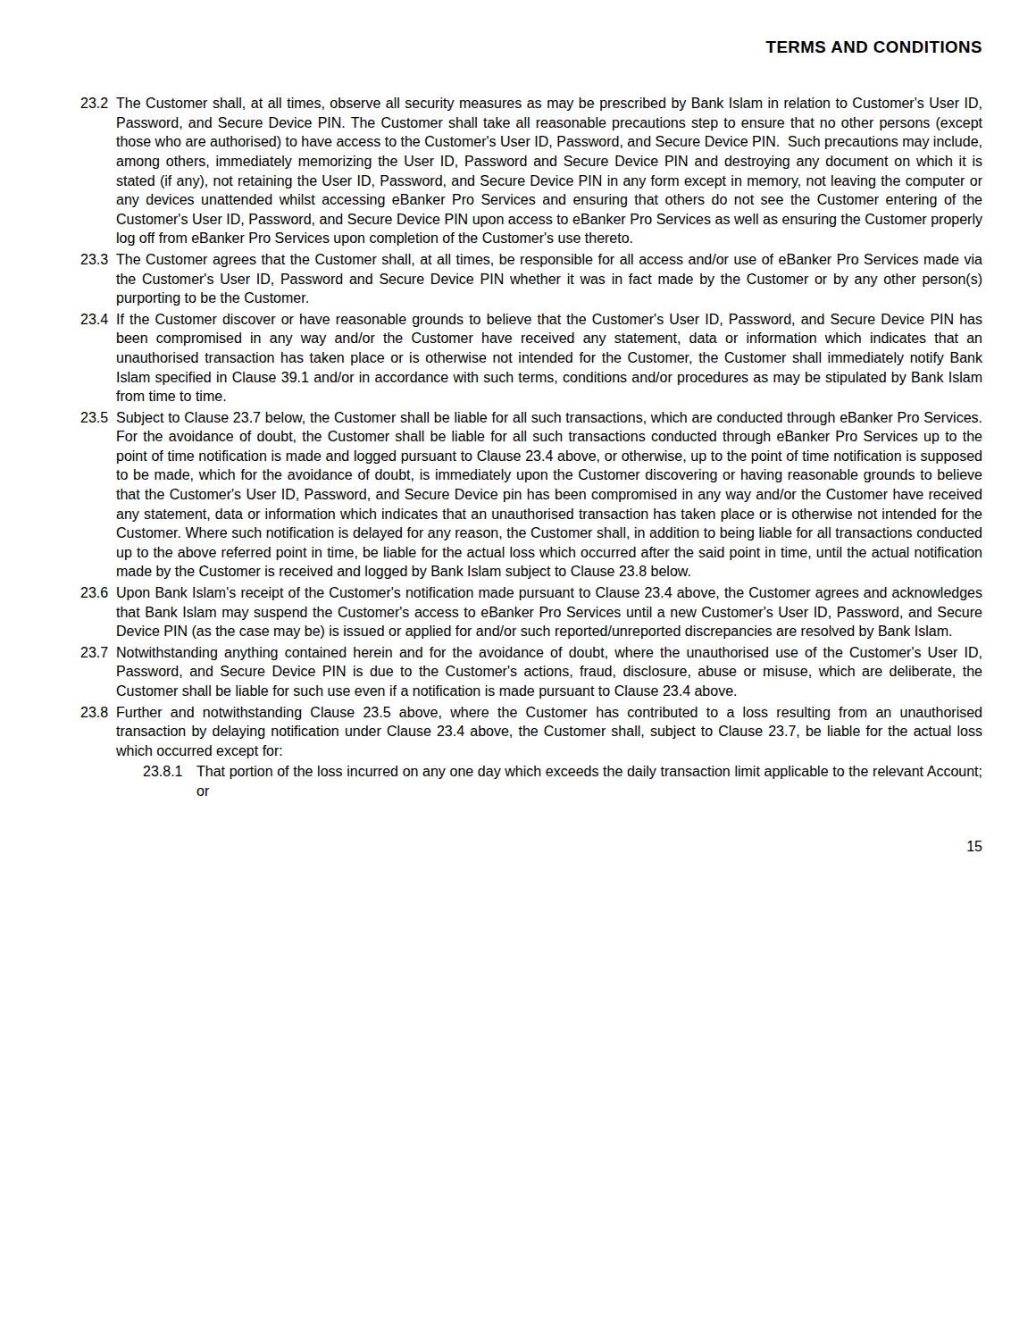TERMS AND CONDITIONS
23.2 The Customer shall, at all times, observe all security measures as may be prescribed by Bank Islam in relation to Customer's User ID, Password, and Secure Device PIN. The Customer shall take all reasonable precautions step to ensure that no other persons (except those who are authorised) to have access to the Customer's User ID, Password, and Secure Device PIN. Such precautions may include, among others, immediately memorizing the User ID, Password and Secure Device PIN and destroying any document on which it is stated (if any), not retaining the User ID, Password, and Secure Device PIN in any form except in memory, not leaving the computer or any devices unattended whilst accessing eBanker Pro Services and ensuring that others do not see the Customer entering of the Customer's User ID, Password, and Secure Device PIN upon access to eBanker Pro Services as well as ensuring the Customer properly log off from eBanker Pro Services upon completion of the Customer's use thereto.
23.3 The Customer agrees that the Customer shall, at all times, be responsible for all access and/or use of eBanker Pro Services made via the Customer's User ID, Password and Secure Device PIN whether it was in fact made by the Customer or by any other person(s) purporting to be the Customer.
23.4 If the Customer discover or have reasonable grounds to believe that the Customer's User ID, Password, and Secure Device PIN has been compromised in any way and/or the Customer have received any statement, data or information which indicates that an unauthorised transaction has taken place or is otherwise not intended for the Customer, the Customer shall immediately notify Bank Islam specified in Clause 39.1 and/or in accordance with such terms, conditions and/or procedures as may be stipulated by Bank Islam from time to time.
23.5 Subject to Clause 23.7 below, the Customer shall be liable for all such transactions, which are conducted through eBanker Pro Services. For the avoidance of doubt, the Customer shall be liable for all such transactions conducted through eBanker Pro Services up to the point of time notification is made and logged pursuant to Clause 23.4 above, or otherwise, up to the point of time notification is supposed to be made, which for the avoidance of doubt, is immediately upon the Customer discovering or having reasonable grounds to believe that the Customer's User ID, Password, and Secure Device pin has been compromised in any way and/or the Customer have received any statement, data or information which indicates that an unauthorised transaction has taken place or is otherwise not intended for the Customer. Where such notification is delayed for any reason, the Customer shall, in addition to being liable for all transactions conducted up to the above referred point in time, be liable for the actual loss which occurred after the said point in time, until the actual notification made by the Customer is received and logged by Bank Islam subject to Clause 23.8 below.
23.6 Upon Bank Islam's receipt of the Customer's notification made pursuant to Clause 23.4 above, the Customer agrees and acknowledges that Bank Islam may suspend the Customer's access to eBanker Pro Services until a new Customer's User ID, Password, and Secure Device PIN (as the case may be) is issued or applied for and/or such reported/unreported discrepancies are resolved by Bank Islam.
23.7 Notwithstanding anything contained herein and for the avoidance of doubt, where the unauthorised use of the Customer's User ID, Password, and Secure Device PIN is due to the Customer's actions, fraud, disclosure, abuse or misuse, which are deliberate, the Customer shall be liable for such use even if a notification is made pursuant to Clause 23.4 above.
23.8 Further and notwithstanding Clause 23.5 above, where the Customer has contributed to a loss resulting from an unauthorised transaction by delaying notification under Clause 23.4 above, the Customer shall, subject to Clause 23.7, be liable for the actual loss which occurred except for:
23.8.1 That portion of the loss incurred on any one day which exceeds the daily transaction limit applicable to the relevant Account; or
15